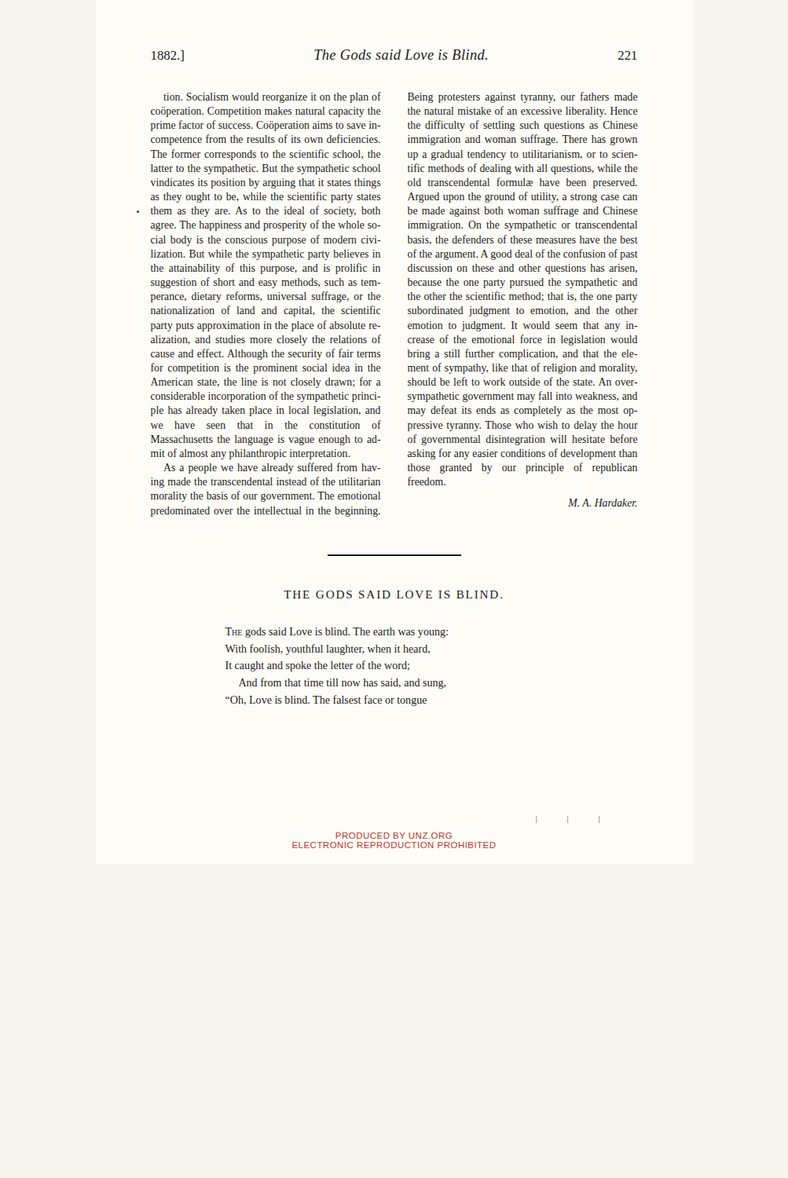1882.] The Gods said Love is Blind. 221
tion. Socialism would reorganize it on the plan of coöperation. Competition makes natural capacity the prime factor of success. Coöperation aims to save incompetence from the results of its own deficiencies. The former corresponds to the scientific school, the latter to the sympathetic. But the sympathetic school vindicates its position by arguing that it states things as they ought to be, while the scientific party states them as they are. As to the ideal of society, both agree. The happiness and prosperity of the whole social body is the conscious purpose of modern civilization. But while the sympathetic party believes in the attainability of this purpose, and is prolific in suggestion of short and easy methods, such as temperance, dietary reforms, universal suffrage, or the nationalization of land and capital, the scientific party puts approximation in the place of absolute realization, and studies more closely the relations of cause and effect. Although the security of fair terms for competition is the prominent social idea in the American state, the line is not closely drawn; for a considerable incorporation of the sympathetic principle has already taken place in local legislation, and we have seen that in the constitution of Massachusetts the language is vague enough to admit of almost any philanthropic interpretation.
As a people we have already suffered from having made the transcendental instead of the utilitarian morality the basis of our government. The emotional predominated over the intellectual in the beginning. Being protesters against tyranny, our fathers made the natural mistake of an excessive liberality. Hence the difficulty of settling such questions as Chinese immigration and woman suffrage. There has grown up a gradual tendency to utilitarianism, or to scientific methods of dealing with all questions, while the old transcendental formulæ have been preserved. Argued upon the ground of utility, a strong case can be made against both woman suffrage and Chinese immigration. On the sympathetic or transcendental basis, the defenders of these measures have the best of the argument. A good deal of the confusion of past discussion on these and other questions has arisen, because the one party pursued the sympathetic and the other the scientific method; that is, the one party subordinated judgment to emotion, and the other emotion to judgment. It would seem that any increase of the emotional force in legislation would bring a still further complication, and that the element of sympathy, like that of religion and morality, should be left to work outside of the state. An over-sympathetic government may fall into weakness, and may defeat its ends as completely as the most oppressive tyranny. Those who wish to delay the hour of governmental disintegration will hesitate before asking for any easier conditions of development than those granted by our principle of republican freedom.
M. A. Hardaker.
THE GODS SAID LOVE IS BLIND.
The gods said Love is blind. The earth was young: With foolish, youthful laughter, when it heard, It caught and spoke the letter of the word; And from that time till now has said, and sung, “Oh, Love is blind. The falsest face or tongue
|
|
|
PRODUCED BY UNZ.ORG
ELECTRONIC REPRODUCTION PROHIBITED